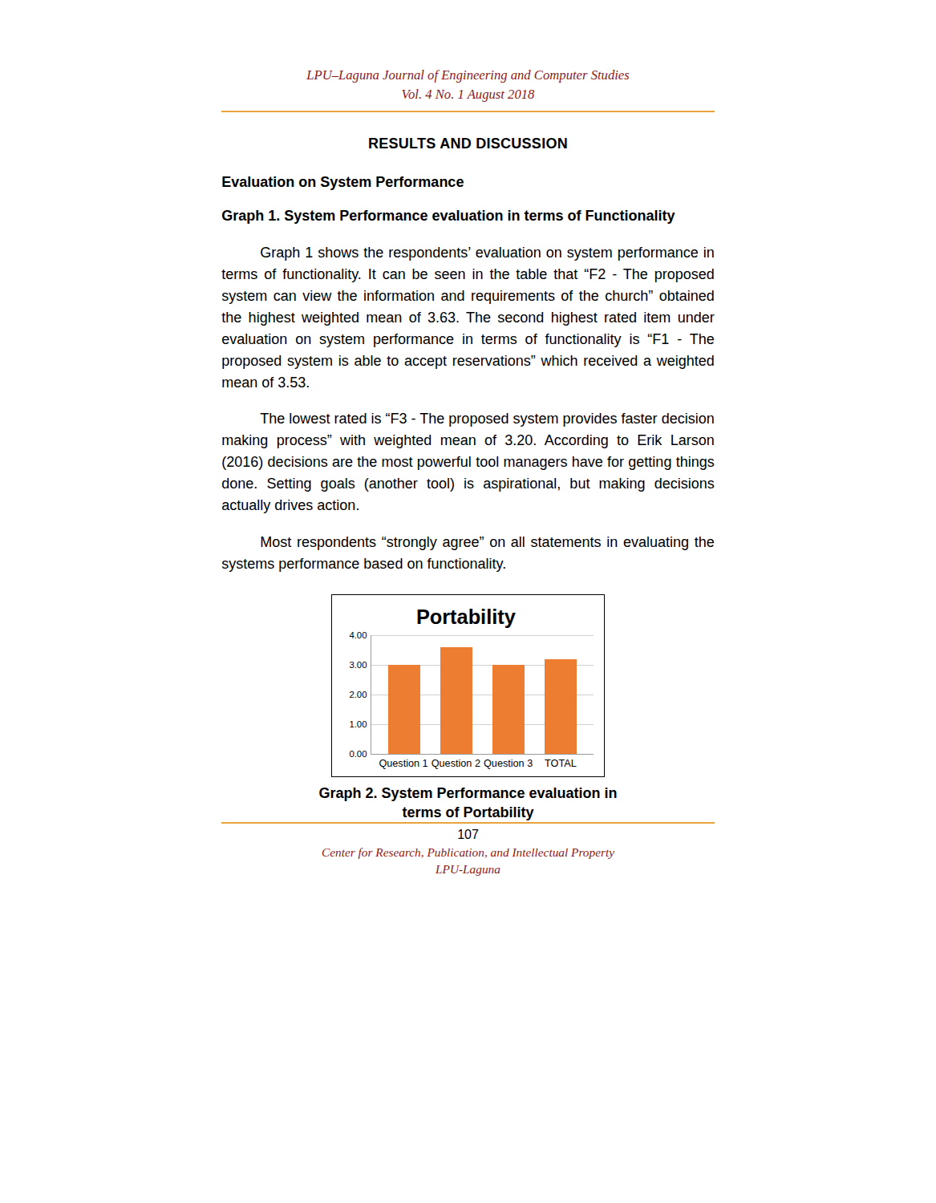LPU–Laguna Journal of Engineering and Computer Studies
Vol. 4 No. 1 August 2018
RESULTS AND DISCUSSION
Evaluation on System Performance
Graph 1. System Performance evaluation in terms of Functionality
Graph 1 shows the respondents’ evaluation on system performance in terms of functionality. It can be seen in the table that “F2 - The proposed system can view the information and requirements of the church” obtained the highest weighted mean of 3.63. The second highest rated item under evaluation on system performance in terms of functionality is “F1 - The proposed system is able to accept reservations” which received a weighted mean of 3.53.
The lowest rated is “F3 - The proposed system provides faster decision making process” with weighted mean of 3.20. According to Erik Larson (2016) decisions are the most powerful tool managers have for getting things done. Setting goals (another tool) is aspirational, but making decisions actually drives action.
Most respondents “strongly agree” on all statements in evaluating the systems performance based on functionality.
Portability
4.00 3.00 2.00 1.00 0.00
Question 1
Question 2
Question 3
TOTAL
Graph 2. System Performance evaluation in
terms of Portability
107
Center for Research, Publication, and Intellectual Property
LPU-Laguna